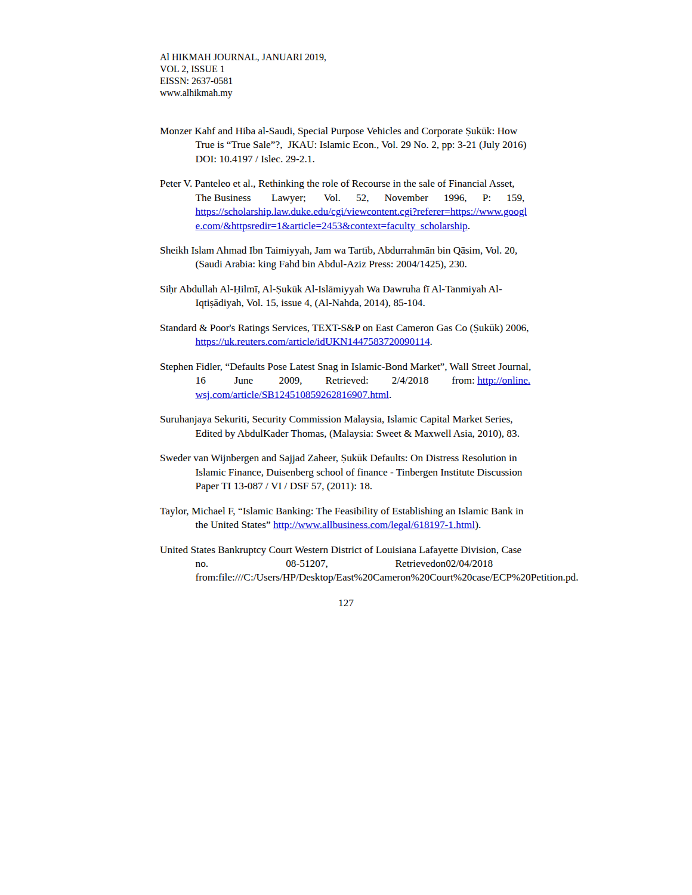Al HIKMAH JOURNAL, JANUARI 2019,
VOL 2, ISSUE 1
EISSN: 2637-0581
www.alhikmah.my
Monzer Kahf and Hiba al-Saudi, Special Purpose Vehicles and Corporate Ṣukūk: How True is “True Sale”?, JKAU: Islamic Econ., Vol. 29 No. 2, pp: 3-21 (July 2016) DOI: 10.4197 / Islec. 29-2.1.
Peter V. Panteleo et al., Rethinking the role of Recourse in the sale of Financial Asset, The Business Lawyer; Vol. 52, November 1996, P: 159, https://scholarship.law.duke.edu/cgi/viewcontent.cgi?referer=https://www.google.com/&httpsredir=1&article=2453&context=faculty_scholarship.
Sheikh Islam Ahmad Ibn Taimiyyah, Jam wa Tartīb, Abdurrahmān bin Qāsim, Vol. 20, (Saudi Arabia: king Fahd bin Abdul-Aziz Press: 2004/1425), 230.
Siḥr Abdullah Al-Ḥilmī, Al-Ṣukūk Al-Islāmiyyah Wa Dawruha fī Al-Tanmiyah Al-Iqtiṣādiyah, Vol. 15, issue 4, (Al-Nahda, 2014), 85-104.
Standard & Poor's Ratings Services, TEXT-S&P on East Cameron Gas Co (Ṣukūk) 2006, https://uk.reuters.com/article/idUKN1447583720090114.
Stephen Fidler, “Defaults Pose Latest Snag in Islamic-Bond Market”, Wall Street Journal, 16 June 2009, Retrieved: 2/4/2018 from: http://online.wsj.com/article/SB124510859262816907.html.
Suruhanjaya Sekuriti, Security Commission Malaysia, Islamic Capital Market Series, Edited by AbdulKader Thomas, (Malaysia: Sweet & Maxwell Asia, 2010), 83.
Sweder van Wijnbergen and Sajjad Zaheer, Ṣukūk Defaults: On Distress Resolution in Islamic Finance, Duisenberg school of finance - Tinbergen Institute Discussion Paper TI 13-087 / VI / DSF 57, (2011): 18.
Taylor, Michael F, “Islamic Banking: The Feasibility of Establishing an Islamic Bank in the United States” http://www.allbusiness.com/legal/618197-1.html).
United States Bankruptcy Court Western District of Louisiana Lafayette Division, Case no. 08-51207, Retrievedon02/04/2018 from:file:///C:/Users/HP/Desktop/East%20Cameron%20Court%20case/ECP%20Petition.pd.
127